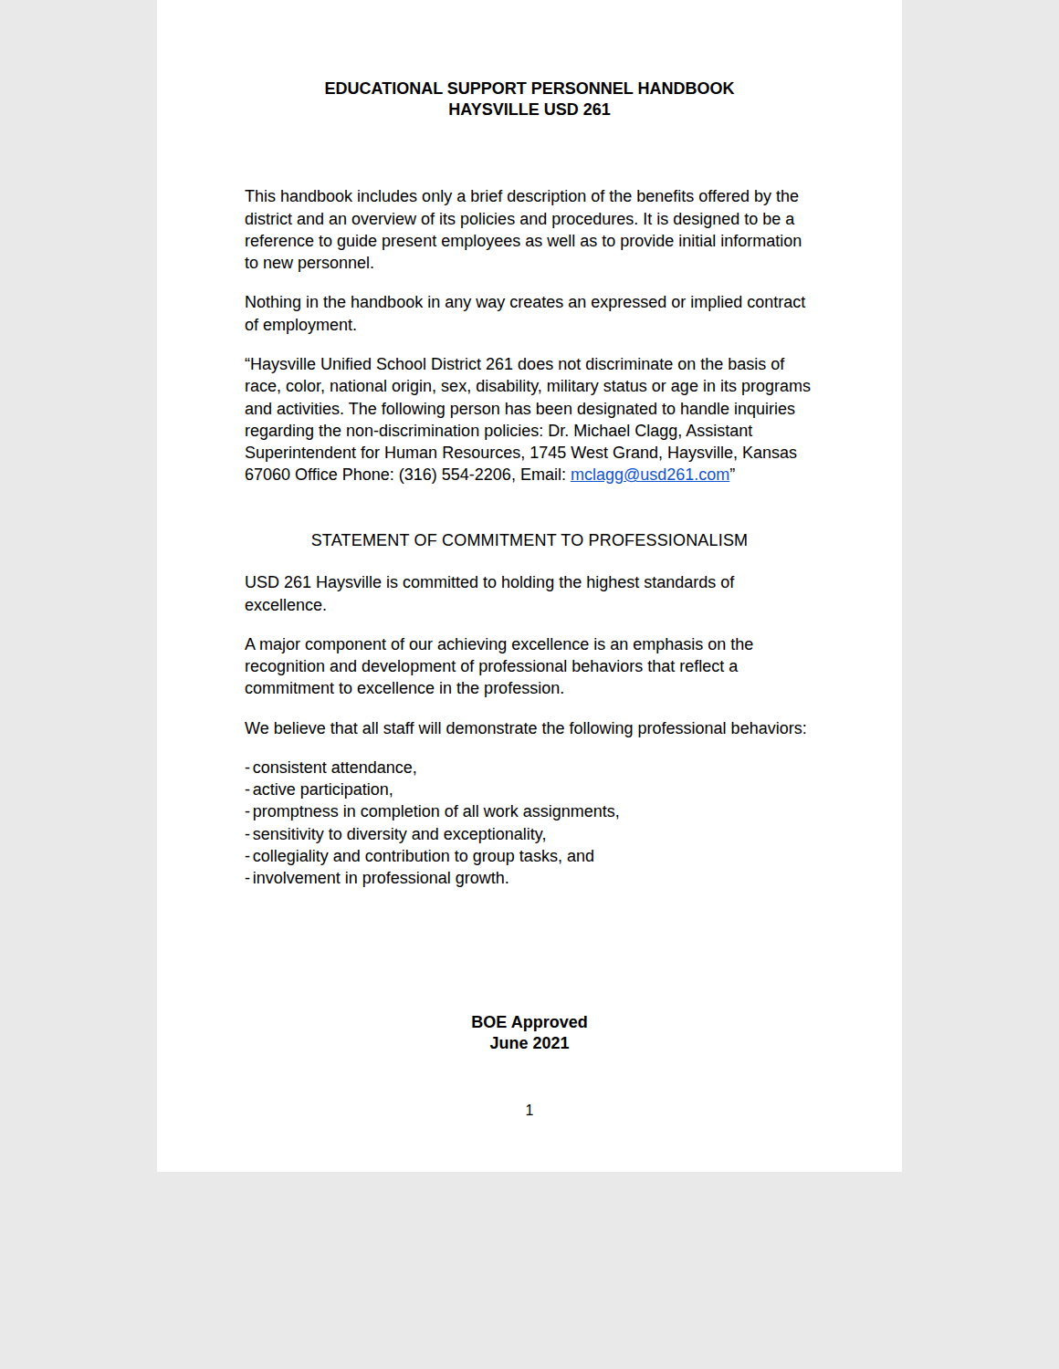EDUCATIONAL SUPPORT PERSONNEL HANDBOOK HAYSVILLE USD 261
This handbook includes only a brief description of the benefits offered by the district and an overview of its policies and procedures. It is designed to be a reference to guide present employees as well as to provide initial information to new personnel.
Nothing in the handbook in any way creates an expressed or implied contract of employment.
“Haysville Unified School District 261 does not discriminate on the basis of race, color, national origin, sex, disability, military status or age in its programs and activities. The following person has been designated to handle inquiries regarding the non-discrimination policies: Dr. Michael Clagg, Assistant Superintendent for Human Resources, 1745 West Grand, Haysville, Kansas 67060 Office Phone: (316) 554-2206, Email: mclagg@usd261.com”
STATEMENT OF COMMITMENT TO PROFESSIONALISM
USD 261 Haysville is committed to holding the highest standards of excellence.
A major component of our achieving excellence is an emphasis on the recognition and development of professional behaviors that reflect a commitment to excellence in the profession.
We believe that all staff will demonstrate the following professional behaviors:
consistent attendance,
active participation,
promptness in completion of all work assignments,
sensitivity to diversity and exceptionality,
collegiality and contribution to group tasks, and
involvement in professional growth.
BOE Approved
June 2021
1